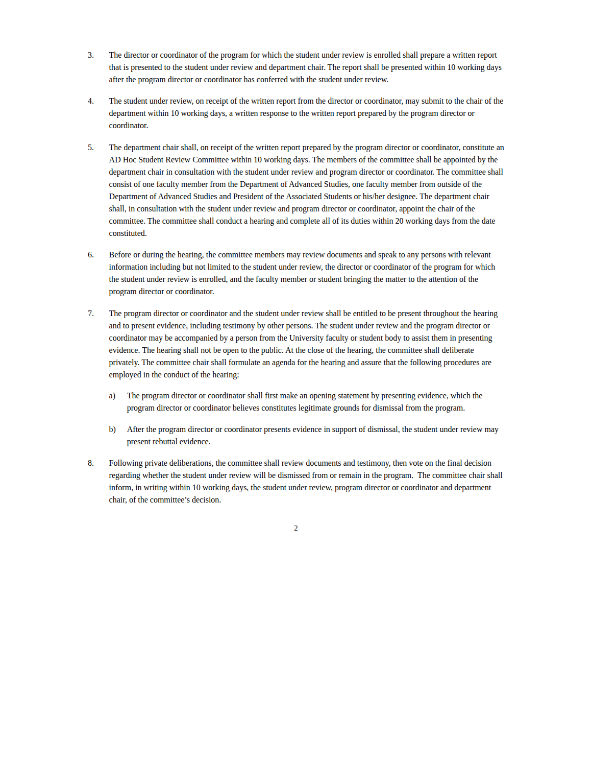3. The director or coordinator of the program for which the student under review is enrolled shall prepare a written report that is presented to the student under review and department chair. The report shall be presented within 10 working days after the program director or coordinator has conferred with the student under review.
4. The student under review, on receipt of the written report from the director or coordinator, may submit to the chair of the department within 10 working days, a written response to the written report prepared by the program director or coordinator.
5. The department chair shall, on receipt of the written report prepared by the program director or coordinator, constitute an AD Hoc Student Review Committee within 10 working days. The members of the committee shall be appointed by the department chair in consultation with the student under review and program director or coordinator. The committee shall consist of one faculty member from the Department of Advanced Studies, one faculty member from outside of the Department of Advanced Studies and President of the Associated Students or his/her designee. The department chair shall, in consultation with the student under review and program director or coordinator, appoint the chair of the committee. The committee shall conduct a hearing and complete all of its duties within 20 working days from the date constituted.
6. Before or during the hearing, the committee members may review documents and speak to any persons with relevant information including but not limited to the student under review, the director or coordinator of the program for which the student under review is enrolled, and the faculty member or student bringing the matter to the attention of the program director or coordinator.
7. The program director or coordinator and the student under review shall be entitled to be present throughout the hearing and to present evidence, including testimony by other persons. The student under review and the program director or coordinator may be accompanied by a person from the University faculty or student body to assist them in presenting evidence. The hearing shall not be open to the public. At the close of the hearing, the committee shall deliberate privately. The committee chair shall formulate an agenda for the hearing and assure that the following procedures are employed in the conduct of the hearing:
a) The program director or coordinator shall first make an opening statement by presenting evidence, which the program director or coordinator believes constitutes legitimate grounds for dismissal from the program.
b) After the program director or coordinator presents evidence in support of dismissal, the student under review may present rebuttal evidence.
8. Following private deliberations, the committee shall review documents and testimony, then vote on the final decision regarding whether the student under review will be dismissed from or remain in the program. The committee chair shall inform, in writing within 10 working days, the student under review, program director or coordinator and department chair, of the committee’s decision.
2